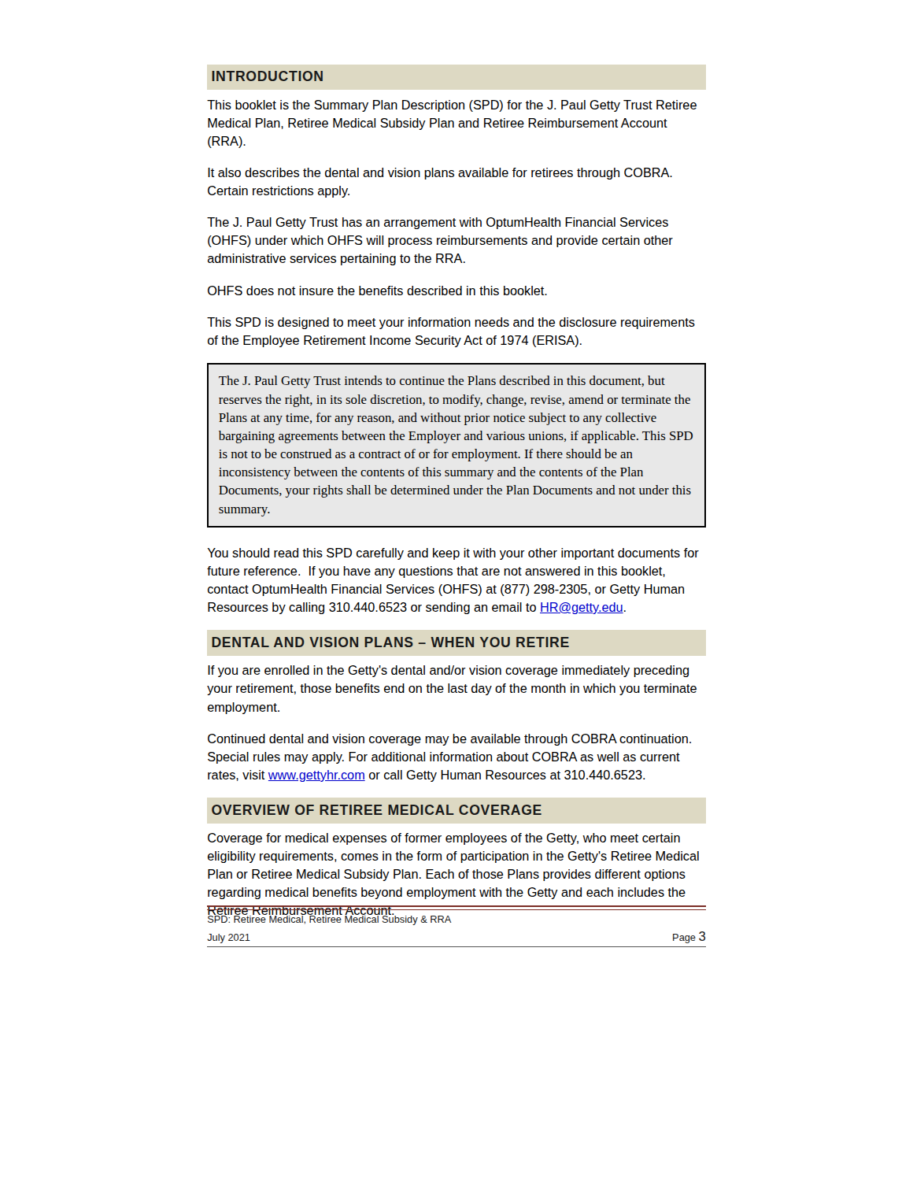Introduction
This booklet is the Summary Plan Description (SPD) for the J. Paul Getty Trust Retiree Medical Plan, Retiree Medical Subsidy Plan and Retiree Reimbursement Account (RRA).
It also describes the dental and vision plans available for retirees through COBRA. Certain restrictions apply.
The J. Paul Getty Trust has an arrangement with OptumHealth Financial Services (OHFS) under which OHFS will process reimbursements and provide certain other administrative services pertaining to the RRA.
OHFS does not insure the benefits described in this booklet.
This SPD is designed to meet your information needs and the disclosure requirements of the Employee Retirement Income Security Act of 1974 (ERISA).
The J. Paul Getty Trust intends to continue the Plans described in this document, but reserves the right, in its sole discretion, to modify, change, revise, amend or terminate the Plans at any time, for any reason, and without prior notice subject to any collective bargaining agreements between the Employer and various unions, if applicable. This SPD is not to be construed as a contract of or for employment. If there should be an inconsistency between the contents of this summary and the contents of the Plan Documents, your rights shall be determined under the Plan Documents and not under this summary.
You should read this SPD carefully and keep it with your other important documents for future reference. If you have any questions that are not answered in this booklet, contact OptumHealth Financial Services (OHFS) at (877) 298-2305, or Getty Human Resources by calling 310.440.6523 or sending an email to HR@getty.edu.
Dental and Vision Plans – When You Retire
If you are enrolled in the Getty's dental and/or vision coverage immediately preceding your retirement, those benefits end on the last day of the month in which you terminate employment.
Continued dental and vision coverage may be available through COBRA continuation. Special rules may apply. For additional information about COBRA as well as current rates, visit www.gettyhr.com or call Getty Human Resources at 310.440.6523.
Overview of Retiree Medical Coverage
Coverage for medical expenses of former employees of the Getty, who meet certain eligibility requirements, comes in the form of participation in the Getty's Retiree Medical Plan or Retiree Medical Subsidy Plan. Each of those Plans provides different options regarding medical benefits beyond employment with the Getty and each includes the Retiree Reimbursement Account.
SPD: Retiree Medical, Retiree Medical Subsidy & RRA
July 2021
Page 3